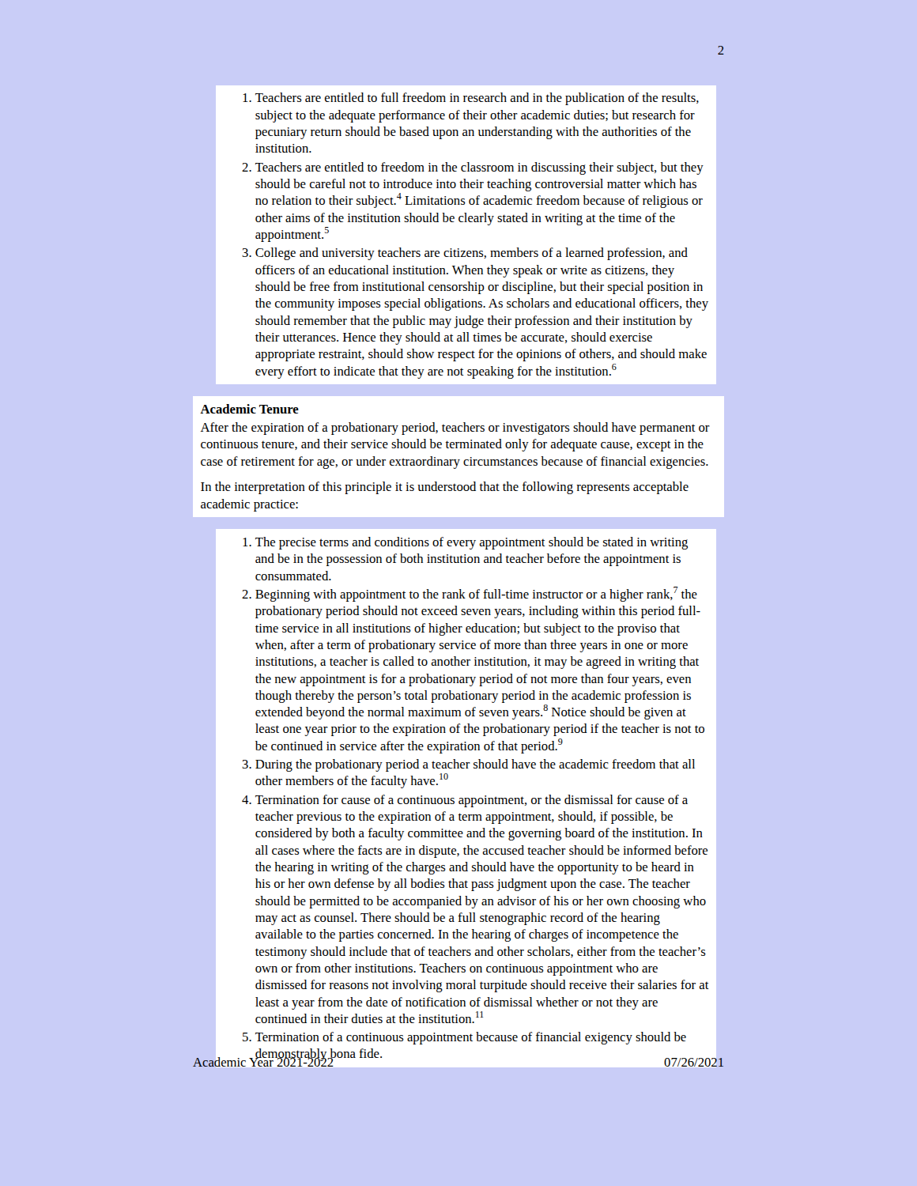2
Teachers are entitled to full freedom in research and in the publication of the results, subject to the adequate performance of their other academic duties; but research for pecuniary return should be based upon an understanding with the authorities of the institution.
Teachers are entitled to freedom in the classroom in discussing their subject, but they should be careful not to introduce into their teaching controversial matter which has no relation to their subject.4 Limitations of academic freedom because of religious or other aims of the institution should be clearly stated in writing at the time of the appointment.5
College and university teachers are citizens, members of a learned profession, and officers of an educational institution. When they speak or write as citizens, they should be free from institutional censorship or discipline, but their special position in the community imposes special obligations. As scholars and educational officers, they should remember that the public may judge their profession and their institution by their utterances. Hence they should at all times be accurate, should exercise appropriate restraint, should show respect for the opinions of others, and should make every effort to indicate that they are not speaking for the institution.6
Academic Tenure
After the expiration of a probationary period, teachers or investigators should have permanent or continuous tenure, and their service should be terminated only for adequate cause, except in the case of retirement for age, or under extraordinary circumstances because of financial exigencies.
In the interpretation of this principle it is understood that the following represents acceptable academic practice:
The precise terms and conditions of every appointment should be stated in writing and be in the possession of both institution and teacher before the appointment is consummated.
Beginning with appointment to the rank of full-time instructor or a higher rank,7 the probationary period should not exceed seven years, including within this period full-time service in all institutions of higher education; but subject to the proviso that when, after a term of probationary service of more than three years in one or more institutions, a teacher is called to another institution, it may be agreed in writing that the new appointment is for a probationary period of not more than four years, even though thereby the person’s total probationary period in the academic profession is extended beyond the normal maximum of seven years.8 Notice should be given at least one year prior to the expiration of the probationary period if the teacher is not to be continued in service after the expiration of that period.9
During the probationary period a teacher should have the academic freedom that all other members of the faculty have.10
Termination for cause of a continuous appointment, or the dismissal for cause of a teacher previous to the expiration of a term appointment, should, if possible, be considered by both a faculty committee and the governing board of the institution. In all cases where the facts are in dispute, the accused teacher should be informed before the hearing in writing of the charges and should have the opportunity to be heard in his or her own defense by all bodies that pass judgment upon the case. The teacher should be permitted to be accompanied by an advisor of his or her own choosing who may act as counsel. There should be a full stenographic record of the hearing available to the parties concerned. In the hearing of charges of incompetence the testimony should include that of teachers and other scholars, either from the teacher’s own or from other institutions. Teachers on continuous appointment who are dismissed for reasons not involving moral turpitude should receive their salaries for at least a year from the date of notification of dismissal whether or not they are continued in their duties at the institution.11
Termination of a continuous appointment because of financial exigency should be demonstrably bona fide.
Academic Year 2021-2022 07/26/2021